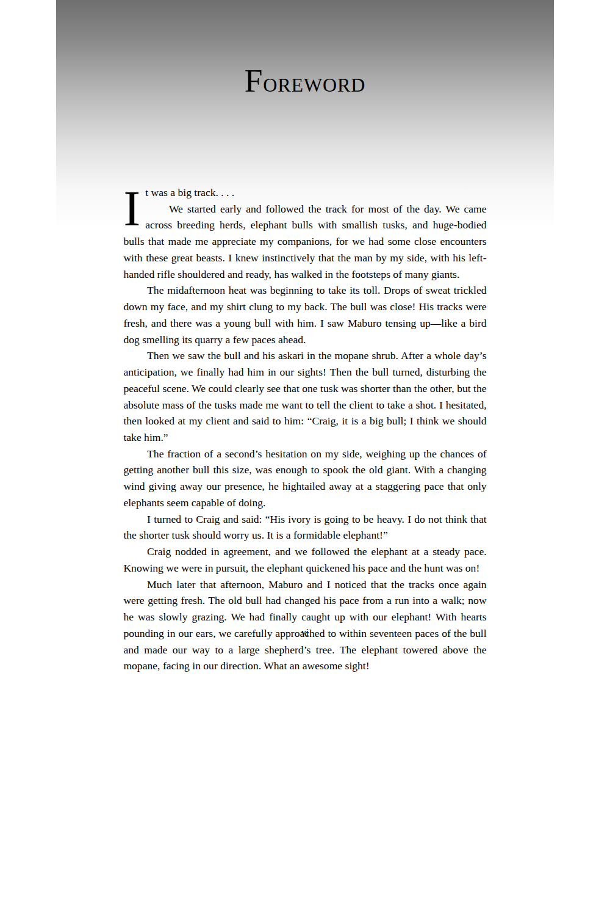Foreword
It was a big track. . . .
We started early and followed the track for most of the day. We came across breeding herds, elephant bulls with smallish tusks, and huge-bodied bulls that made me appreciate my companions, for we had some close encounters with these great beasts. I knew instinctively that the man by my side, with his left-handed rifle shouldered and ready, has walked in the footsteps of many giants.
The midafternoon heat was beginning to take its toll. Drops of sweat trickled down my face, and my shirt clung to my back. The bull was close! His tracks were fresh, and there was a young bull with him. I saw Maburo tensing up—like a bird dog smelling its quarry a few paces ahead.
Then we saw the bull and his askari in the mopane shrub. After a whole day’s anticipation, we finally had him in our sights! Then the bull turned, disturbing the peaceful scene. We could clearly see that one tusk was shorter than the other, but the absolute mass of the tusks made me want to tell the client to take a shot. I hesitated, then looked at my client and said to him: “Craig, it is a big bull; I think we should take him.”
The fraction of a second’s hesitation on my side, weighing up the chances of getting another bull this size, was enough to spook the old giant. With a changing wind giving away our presence, he hightailed away at a staggering pace that only elephants seem capable of doing.
I turned to Craig and said: “His ivory is going to be heavy. I do not think that the shorter tusk should worry us. It is a formidable elephant!”
Craig nodded in agreement, and we followed the elephant at a steady pace. Knowing we were in pursuit, the elephant quickened his pace and the hunt was on!
Much later that afternoon, Maburo and I noticed that the tracks once again were getting fresh. The old bull had changed his pace from a run into a walk; now he was slowly grazing. We had finally caught up with our elephant! With hearts pounding in our ears, we carefully approached to within seventeen paces of the bull and made our way to a large shepherd’s tree. The elephant towered above the mopane, facing in our direction. What an awesome sight!
vi